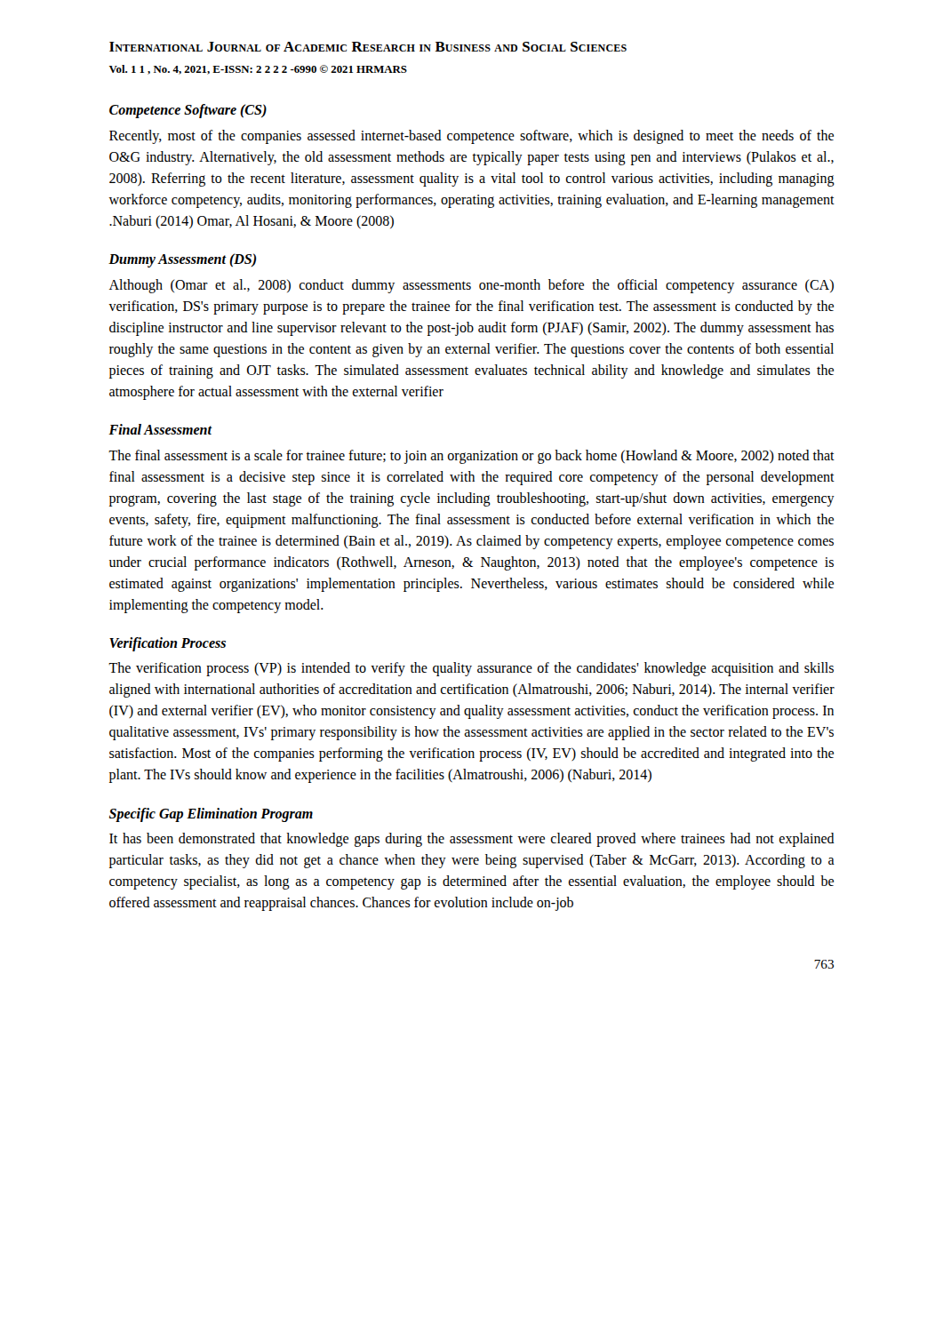International Journal of Academic Research in Business and Social Sciences
Vol. 1 1 , No. 4, 2021, E-ISSN: 2 2 2 2 -6990 © 2021 HRMARS
Competence Software (CS)
Recently, most of the companies assessed internet-based competence software, which is designed to meet the needs of the O&G industry. Alternatively, the old assessment methods are typically paper tests using pen and interviews (Pulakos et al., 2008). Referring to the recent literature, assessment quality is a vital tool to control various activities, including managing workforce competency, audits, monitoring performances, operating activities, training evaluation, and E-learning management .Naburi (2014) Omar, Al Hosani, & Moore (2008)
Dummy Assessment (DS)
Although (Omar et al., 2008) conduct dummy assessments one-month before the official competency assurance (CA) verification, DS's primary purpose is to prepare the trainee for the final verification test. The assessment is conducted by the discipline instructor and line supervisor relevant to the post-job audit form (PJAF) (Samir, 2002). The dummy assessment has roughly the same questions in the content as given by an external verifier. The questions cover the contents of both essential pieces of training and OJT tasks. The simulated assessment evaluates technical ability and knowledge and simulates the atmosphere for actual assessment with the external verifier
Final Assessment
The final assessment is a scale for trainee future; to join an organization or go back home (Howland & Moore, 2002) noted that final assessment is a decisive step since it is correlated with the required core competency of the personal development program, covering the last stage of the training cycle including troubleshooting, start-up/shut down activities, emergency events, safety, fire, equipment malfunctioning. The final assessment is conducted before external verification in which the future work of the trainee is determined (Bain et al., 2019). As claimed by competency experts, employee competence comes under crucial performance indicators (Rothwell, Arneson, & Naughton, 2013) noted that the employee's competence is estimated against organizations' implementation principles. Nevertheless, various estimates should be considered while implementing the competency model.
Verification Process
The verification process (VP) is intended to verify the quality assurance of the candidates' knowledge acquisition and skills aligned with international authorities of accreditation and certification (Almatroushi, 2006; Naburi, 2014). The internal verifier (IV) and external verifier (EV), who monitor consistency and quality assessment activities, conduct the verification process. In qualitative assessment, IVs' primary responsibility is how the assessment activities are applied in the sector related to the EV's satisfaction. Most of the companies performing the verification process (IV, EV) should be accredited and integrated into the plant. The IVs should know and experience in the facilities (Almatroushi, 2006) (Naburi, 2014)
Specific Gap Elimination Program
It has been demonstrated that knowledge gaps during the assessment were cleared proved where trainees had not explained particular tasks, as they did not get a chance when they were being supervised (Taber & McGarr, 2013). According to a competency specialist, as long as a competency gap is determined after the essential evaluation, the employee should be offered assessment and reappraisal chances. Chances for evolution include on-job
763